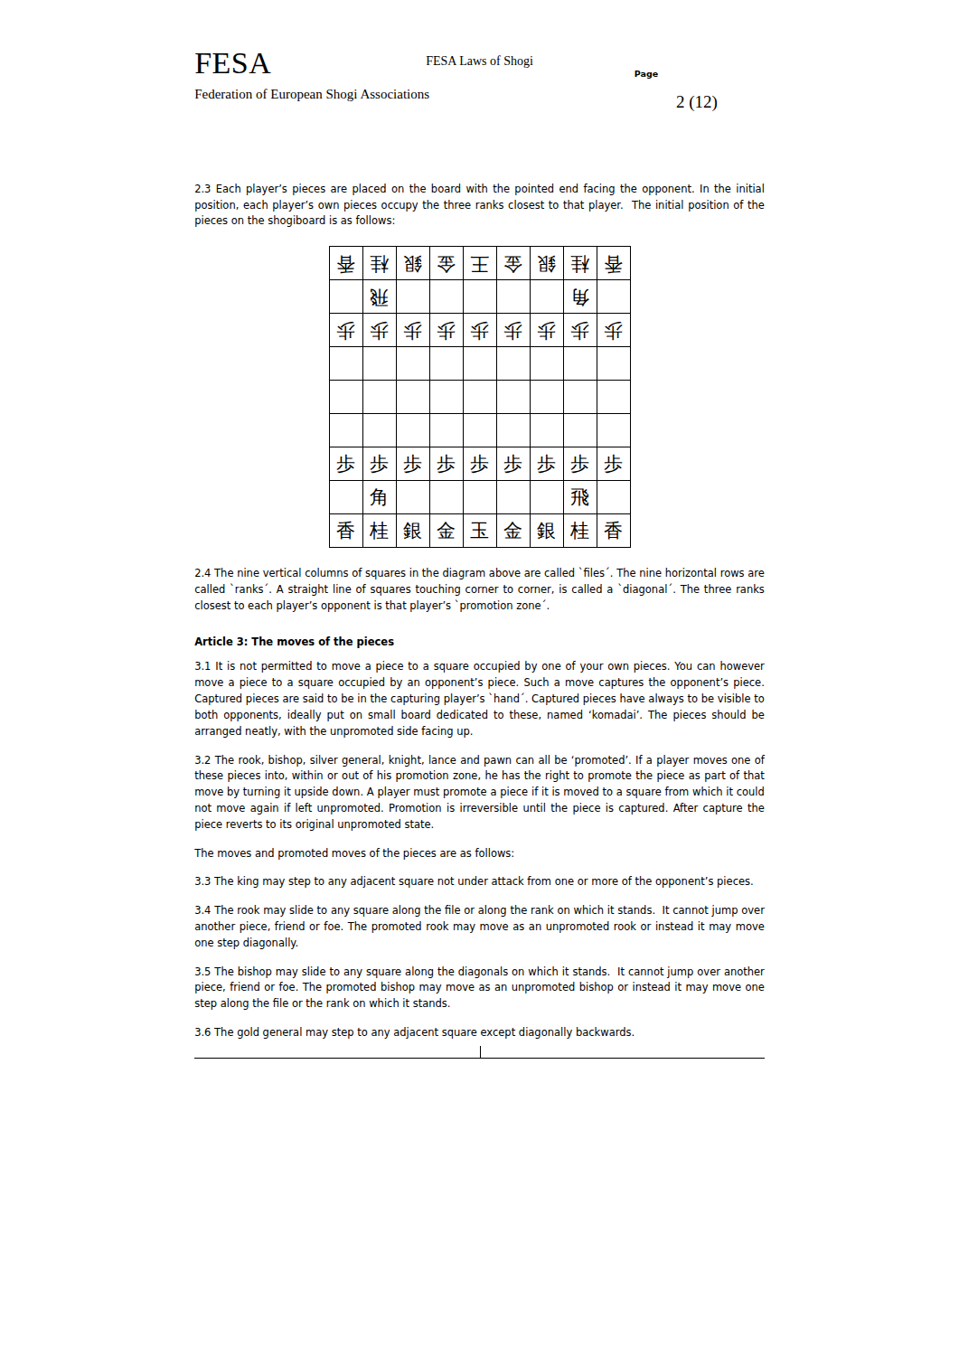FESA
Federation of European Shogi Associations
FESA Laws of Shogi
Page
2 (12)
2.3 Each player’s pieces are placed on the board with the pointed end facing the opponent. In the initial position, each player’s own pieces occupy the three ranks closest to that player. The initial position of the pieces on the shogiboard is as follows:
| 香 | 桂 | 銀 | 金 | 王 | 金 | 銀 | 桂 | 香 |
| | 飛 | | | | | | 角 | |
| 歩 | 歩 | 歩 | 歩 | 歩 | 歩 | 歩 | 歩 | 歩 |
| 歩 | 歩 | 歩 | 歩 | 歩 | 歩 | 歩 | 歩 | 歩 |
| | 角 | | | | | | 飛 | |
| 香 | 桂 | 銀 | 金 | 玉 | 金 | 銀 | 桂 | 香 |
2.4 The nine vertical columns of squares in the diagram above are called `files´. The nine horizontal rows are called `ranks´. A straight line of squares touching corner to corner, is called a `diagonal´. The three ranks closest to each player’s opponent is that player’s `promotion zone´.
Article 3: The moves of the pieces
3.1 It is not permitted to move a piece to a square occupied by one of your own pieces. You can however move a piece to a square occupied by an opponent’s piece. Such a move captures the opponent’s piece. Captured pieces are said to be in the capturing player’s `hand´. Captured pieces have always to be visible to both opponents, ideally put on small board dedicated to these, named ‘komadai’. The pieces should be arranged neatly, with the unpromoted side facing up.
3.2 The rook, bishop, silver general, knight, lance and pawn can all be ‘promoted’. If a player moves one of these pieces into, within or out of his promotion zone, he has the right to promote the piece as part of that move by turning it upside down. A player must promote a piece if it is moved to a square from which it could not move again if left unpromoted. Promotion is irreversible until the piece is captured. After capture the piece reverts to its original unpromoted state.
The moves and promoted moves of the pieces are as follows:
3.3 The king may step to any adjacent square not under attack from one or more of the opponent’s pieces.
3.4 The rook may slide to any square along the file or along the rank on which it stands. It cannot jump over another piece, friend or foe. The promoted rook may move as an unpromoted rook or instead it may move one step diagonally.
3.5 The bishop may slide to any square along the diagonals on which it stands. It cannot jump over another piece, friend or foe. The promoted bishop may move as an unpromoted bishop or instead it may move one step along the file or the rank on which it stands.
3.6 The gold general may step to any adjacent square except diagonally backwards.